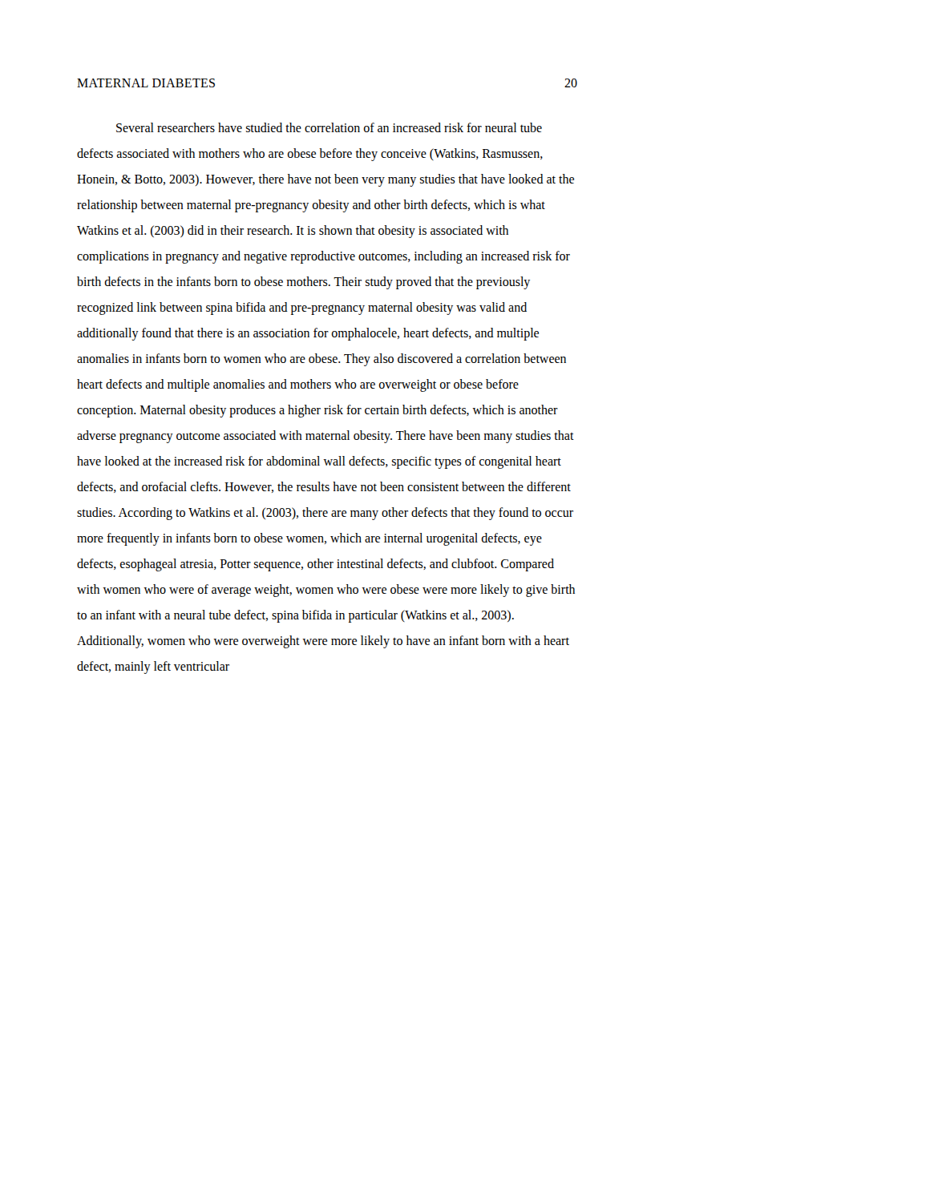Maternal Diabetes 20
Several researchers have studied the correlation of an increased risk for neural tube defects associated with mothers who are obese before they conceive (Watkins, Rasmussen, Honein, & Botto, 2003). However, there have not been very many studies that have looked at the relationship between maternal pre-pregnancy obesity and other birth defects, which is what Watkins et al. (2003) did in their research. It is shown that obesity is associated with complications in pregnancy and negative reproductive outcomes, including an increased risk for birth defects in the infants born to obese mothers. Their study proved that the previously recognized link between spina bifida and pre-pregnancy maternal obesity was valid and additionally found that there is an association for omphalocele, heart defects, and multiple anomalies in infants born to women who are obese. They also discovered a correlation between heart defects and multiple anomalies and mothers who are overweight or obese before conception. Maternal obesity produces a higher risk for certain birth defects, which is another adverse pregnancy outcome associated with maternal obesity. There have been many studies that have looked at the increased risk for abdominal wall defects, specific types of congenital heart defects, and orofacial clefts. However, the results have not been consistent between the different studies. According to Watkins et al. (2003), there are many other defects that they found to occur more frequently in infants born to obese women, which are internal urogenital defects, eye defects, esophageal atresia, Potter sequence, other intestinal defects, and clubfoot. Compared with women who were of average weight, women who were obese were more likely to give birth to an infant with a neural tube defect, spina bifida in particular (Watkins et al., 2003). Additionally, women who were overweight were more likely to have an infant born with a heart defect, mainly left ventricular